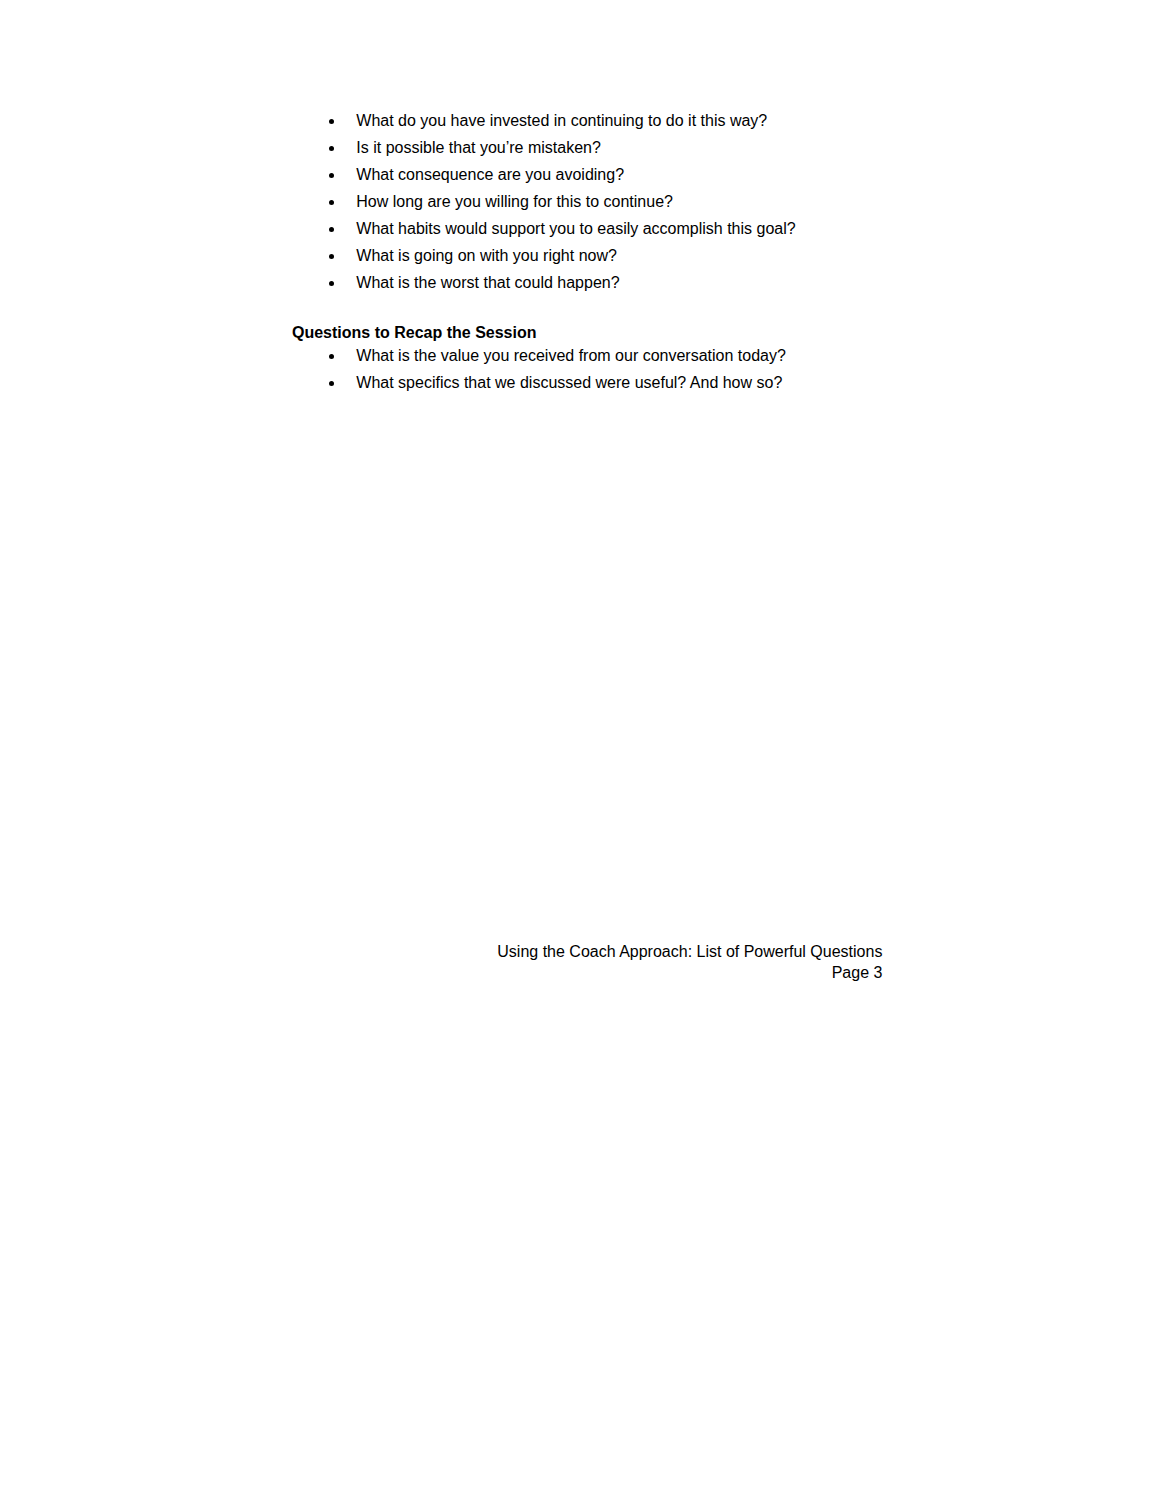What do you have invested in continuing to do it this way?
Is it possible that you’re mistaken?
What consequence are you avoiding?
How long are you willing for this to continue?
What habits would support you to easily accomplish this goal?
What is going on with you right now?
What is the worst that could happen?
Questions to Recap the Session
What is the value you received from our conversation today?
What specifics that we discussed were useful? And how so?
Using the Coach Approach: List of Powerful Questions
Page 3